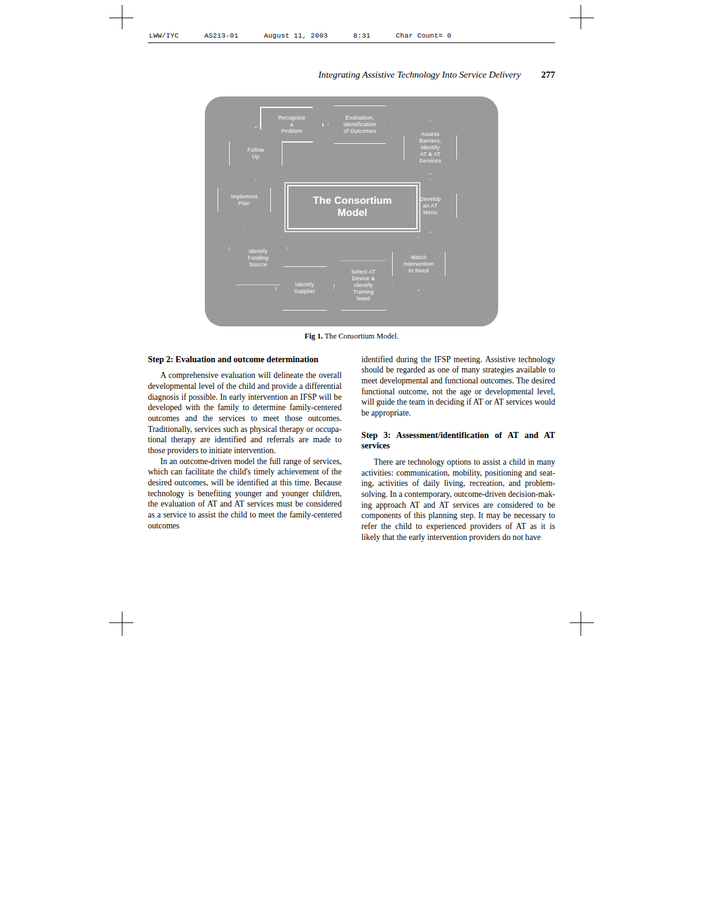LWW/IYC AS213-01 August 11, 2003 8:31 Char Count= 0
Integrating Assistive Technology Into Service Delivery 277
Recognize
a
Problem
Evaluation,
Identification
of Outcomes
Assess
Barriers,
Identify
AT & AT
Services
Develop
an AT
Menu
Match
Intervention
to Need
Select AT
Device &
Identify
Training
Need
Identify
Supplier
Identify
Funding
Source
Implement
Plan
Follow
Up
The Consortium
Model
Fig 1. The Consortium Model.
Step 2: Evaluation and outcome determination
A comprehensive evaluation will delineate the overall developmental level of the child and provide a differential diagnosis if possible. In early intervention an IFSP will be developed with the family to determine family-centered outcomes and the services to meet those outcomes. Traditionally, services such as physical therapy or occupational therapy are identified and referrals are made to those providers to initiate intervention.
In an outcome-driven model the full range of services, which can facilitate the child's timely achievement of the desired outcomes, will be identified at this time. Because technology is benefiting younger and younger children, the evaluation of AT and AT services must be considered as a service to assist the child to meet the family-centered outcomes
identified during the IFSP meeting. Assistive technology should be regarded as one of many strategies available to meet developmental and functional outcomes. The desired functional outcome, not the age or developmental level, will guide the team in deciding if AT or AT services would be appropriate.
Step 3: Assessment/identification of AT and AT services
There are technology options to assist a child in many activities: communication, mobility, positioning and seating, activities of daily living, recreation, and problem-solving. In a contemporary, outcome-driven decision-making approach AT and AT services are considered to be components of this planning step. It may be necessary to refer the child to experienced providers of AT as it is likely that the early intervention providers do not have